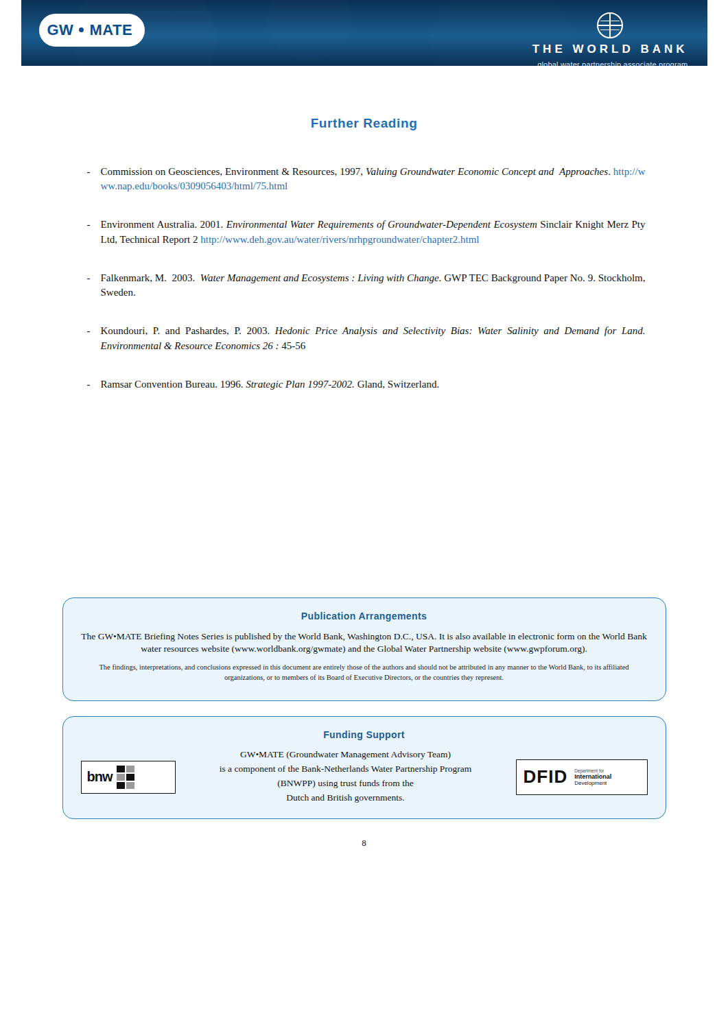GW MATE
THE WORLD BANK
global water partnership associate program
Further Reading
Commission on Geosciences, Environment & Resources, 1997, Valuing Groundwater Economic Concept and Approaches. http://www.nap.edu/books/0309056403/html/75.html
Environment Australia. 2001. Environmental Water Requirements of Groundwater-Dependent Ecosystem Sinclair Knight Merz Pty Ltd, Technical Report 2 http://www.deh.gov.au/water/rivers/nrhpgroundwater/chapter2.html
Falkenmark, M. 2003. Water Management and Ecosystems : Living with Change. GWP TEC Background Paper No. 9. Stockholm, Sweden.
Koundouri, P. and Pashardes, P. 2003. Hedonic Price Analysis and Selectivity Bias: Water Salinity and Demand for Land. Environmental & Resource Economics 26 : 45-56
Ramsar Convention Bureau. 1996. Strategic Plan 1997-2002. Gland, Switzerland.
Publication Arrangements
The GW•MATE Briefing Notes Series is published by the World Bank, Washington D.C., USA. It is also available in electronic form on the World Bank water resources website (www.worldbank.org/gwmate) and the Global Water Partnership website (www.gwpforum.org).
The findings, interpretations, and conclusions expressed in this document are entirely those of the authors and should not be attributed in any manner to the World Bank, to its affiliated organizations, or to members of its Board of Executive Directors, or the countries they represent.
Funding Support
bnw
GW•MATE (Groundwater Management Advisory Team)
is a component of the Bank-Netherlands Water Partnership Program
(BNWPP) using trust funds from the
Dutch and British governments.
DFID Department for
International
Development
8